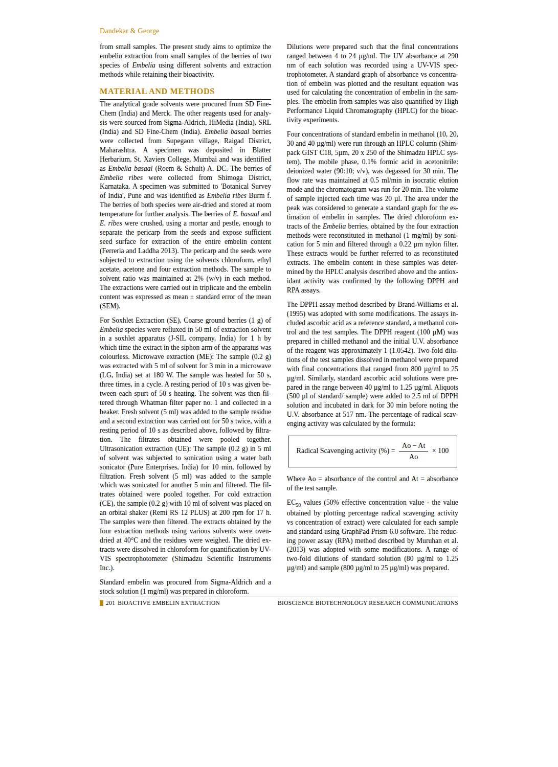Dandekar & George
from small samples. The present study aims to optimize the embelin extraction from small samples of the berries of two species of Embelia using different solvents and extraction methods while retaining their bioactivity.
Material and Methods
The analytical grade solvents were procured from SD Fine-Chem (India) and Merck. The other reagents used for analysis were sourced from Sigma-Aldrich, HiMedia (India), SRL (India) and SD Fine-Chem (India). Embelia basaal berries were collected from Supegaon village, Raigad District, Maharashtra. A specimen was deposited in Blatter Herbarium, St. Xaviers College, Mumbai and was identified as Embelia basaal (Roem & Schult) A. DC. The berries of Embelia ribes were collected from Shimoga District, Karnataka. A specimen was submitted to 'Botanical Survey of India', Pune and was identified as Embelia ribes Burm f. The berries of both species were air-dried and stored at room temperature for further analysis. The berries of E. basaal and E. ribes were crushed, using a mortar and pestle, enough to separate the pericarp from the seeds and expose sufficient seed surface for extraction of the entire embelin content (Ferreria and Laddha 2013). The pericarp and the seeds were subjected to extraction using the solvents chloroform, ethyl acetate, acetone and four extraction methods. The sample to solvent ratio was maintained at 2% (w/v) in each method. The extractions were carried out in triplicate and the embelin content was expressed as mean ± standard error of the mean (SEM).
For Soxhlet Extraction (SE), Coarse ground berries (1 g) of Embelia species were refluxed in 50 ml of extraction solvent in a soxhlet apparatus (J-SIL company, India) for 1 h by which time the extract in the siphon arm of the apparatus was colourless. Microwave extraction (ME): The sample (0.2 g) was extracted with 5 ml of solvent for 3 min in a microwave (LG, India) set at 180 W. The sample was heated for 50 s, three times, in a cycle. A resting period of 10 s was given between each spurt of 50 s heating. The solvent was then filtered through Whatman filter paper no. 1 and collected in a beaker. Fresh solvent (5 ml) was added to the sample residue and a second extraction was carried out for 50 s twice, with a resting period of 10 s as described above, followed by filtration. The filtrates obtained were pooled together. Ultrasonication extraction (UE): The sample (0.2 g) in 5 ml of solvent was subjected to sonication using a water bath sonicator (Pure Enterprises, India) for 10 min, followed by filtration. Fresh solvent (5 ml) was added to the sample which was sonicated for another 5 min and filtered. The filtrates obtained were pooled together. For cold extraction (CE), the sample (0.2 g) with 10 ml of solvent was placed on an orbital shaker (Remi RS 12 PLUS) at 200 rpm for 17 h. The samples were then filtered. The extracts obtained by the four extraction methods using various solvents were oven-dried at 40°C and the residues were weighed. The dried extracts were dissolved in chloroform for quantification by UV-VIS spectrophotometer (Shimadzu Scientific Instruments Inc.).
Standard embelin was procured from Sigma-Aldrich and a stock solution (1 mg/ml) was prepared in chloroform.
Dilutions were prepared such that the final concentrations ranged between 4 to 24 µg/ml. The UV absorbance at 290 nm of each solution was recorded using a UV-VIS spectrophotometer. A standard graph of absorbance vs concentration of embelin was plotted and the resultant equation was used for calculating the concentration of embelin in the samples. The embelin from samples was also quantified by High Performance Liquid Chromatography (HPLC) for the bioactivity experiments.
Four concentrations of standard embelin in methanol (10, 20, 30 and 40 µg/ml) were run through an HPLC column (Shim-pack GIST C18, 5µm, 20 x 250 of the Shimadzu HPLC system). The mobile phase, 0.1% formic acid in acetonitrile: deionized water (90:10; v/v), was degassed for 30 min. The flow rate was maintained at 0.5 ml/min in isocratic elution mode and the chromatogram was run for 20 min. The volume of sample injected each time was 20 µl. The area under the peak was considered to generate a standard graph for the estimation of embelin in samples. The dried chloroform extracts of the Embelia berries, obtained by the four extraction methods were reconstituted in methanol (1 mg/ml) by sonication for 5 min and filtered through a 0.22 µm nylon filter. These extracts would be further referred to as reconstituted extracts. The embelin content in these samples was determined by the HPLC analysis described above and the antioxidant activity was confirmed by the following DPPH and RPA assays.
The DPPH assay method described by Brand-Williams et al. (1995) was adopted with some modifications. The assays included ascorbic acid as a reference standard, a methanol control and the test samples. The DPPH reagent (100 µM) was prepared in chilled methanol and the initial U.V. absorbance of the reagent was approximately 1 (1.0542). Two-fold dilutions of the test samples dissolved in methanol were prepared with final concentrations that ranged from 800 µg/ml to 25 µg/ml. Similarly, standard ascorbic acid solutions were prepared in the range between 40 µg/ml to 1.25 µg/ml. Aliquots (500 µl of standard/ sample) were added to 2.5 ml of DPPH solution and incubated in dark for 30 min before noting the U.V. absorbance at 517 nm. The percentage of radical scavenging activity was calculated by the formula:
Radical Scavenging activity (%) = Ao − At Ao × 100
Where Ao = absorbance of the control and At = absorbance of the test sample.
EC50 values (50% effective concentration value - the value obtained by plotting percentage radical scavenging activity vs concentration of extract) were calculated for each sample and standard using GraphPad Prism 6.0 software. The reducing power assay (RPA) method described by Muruhan et al. (2013) was adopted with some modifications. A range of two-fold dilutions of standard solution (80 µg/ml to 1.25 µg/ml) and sample (800 µg/ml to 25 µg/ml) was prepared.
201 BIOACTIVE EMBELIN EXTRACTION
BIOSCIENCE BIOTECHNOLOGY RESEARCH COMMUNICATIONS